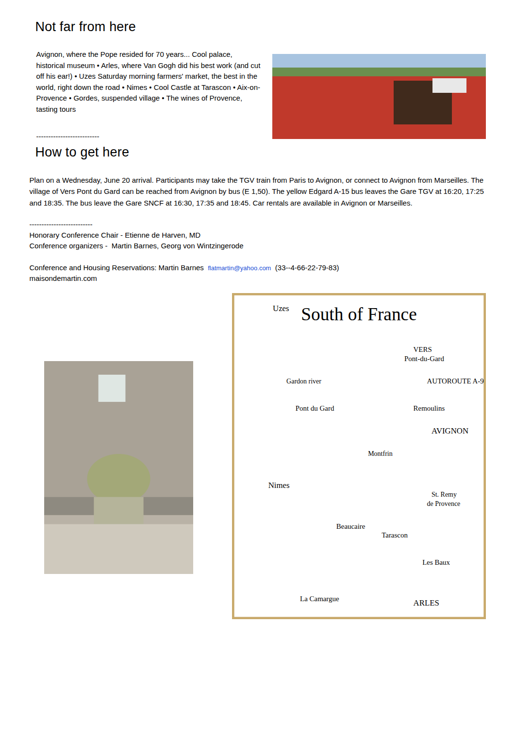Not far from here
Avignon, where the Pope resided for 70 years... Cool palace, historical museum • Arles, where Van Gogh did his best work (and cut off his ear!) • Uzes Saturday morning farmers' market, the best in the world, right down the road • Nimes • Cool Castle at Tarascon • Aix-on-Provence • Gordes, suspended village • The wines of Provence, tasting tours
--------------------------
How to get here
Plan on a Wednesday, June 20 arrival. Participants may take the TGV train from Paris to Avignon, or connect to Avignon from Marseilles. The village of Vers Pont du Gard can be reached from Avignon by bus (E 1,50). The yellow Edgard A-15 bus leaves the Gare TGV at 16:20, 17:25 and 18:35. The bus leave the Gare SNCF at 16:30, 17:35 and 18:45. Car rentals are available in Avignon or Marseilles.
--------------------------
Honorary Conference Chair - Etienne de Harven, MD
Conference organizers - Martin Barnes, Georg von Wintzingerode
Conference and Housing Reservations: Martin Barnes flatmartin@yahoo.com (33--4-66-22-79-83)
maisondemartin.com